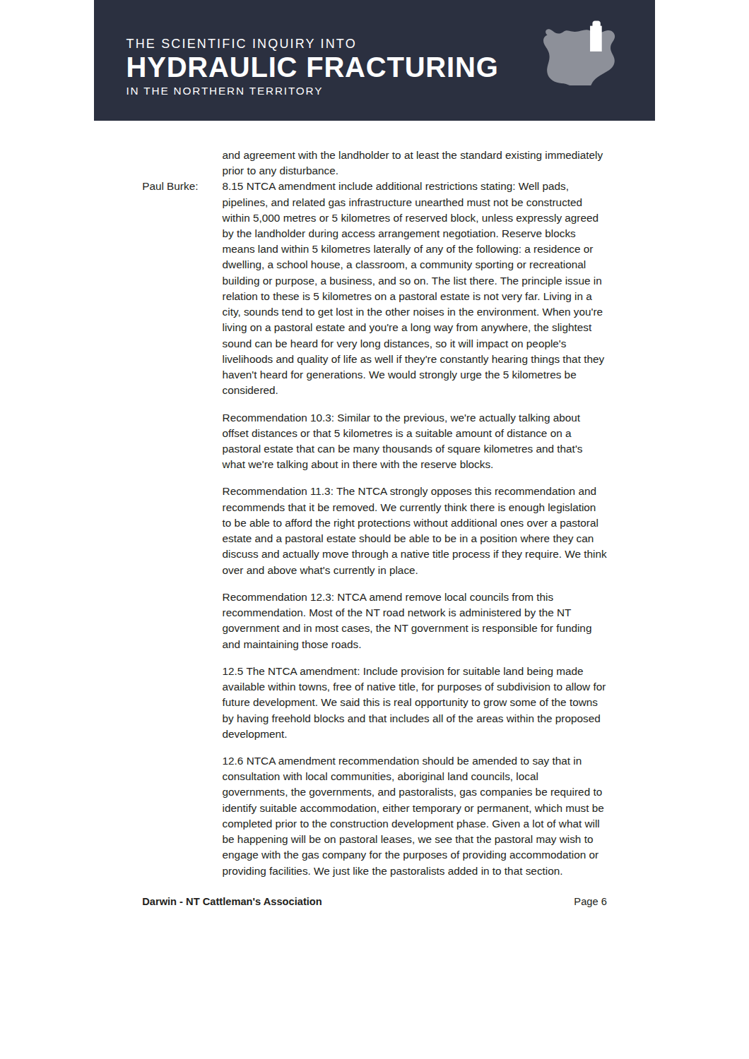The Scientific Inquiry into Hydraulic Fracturing in the Northern Territory
| | and agreement with the landholder to at least the standard existing immediately prior to any disturbance. |
| Paul Burke: | 8.15 NTCA amendment include additional restrictions stating: Well pads, pipelines, and related gas infrastructure unearthed must not be constructed within 5,000 metres or 5 kilometres of reserved block, unless expressly agreed by the landholder during access arrangement negotiation. Reserve blocks means land within 5 kilometres laterally of any of the following: a residence or dwelling, a school house, a classroom, a community sporting or recreational building or purpose, a business, and so on. The list there. The principle issue in relation to these is 5 kilometres on a pastoral estate is not very far. Living in a city, sounds tend to get lost in the other noises in the environment. When you're living on a pastoral estate and you're a long way from anywhere, the slightest sound can be heard for very long distances, so it will impact on people's livelihoods and quality of life as well if they're constantly hearing things that they haven't heard for generations. We would strongly urge the 5 kilometres be considered. Recommendation 10.3: Similar to the previous, we're actually talking about offset distances or that 5 kilometres is a suitable amount of distance on a pastoral estate that can be many thousands of square kilometres and that's what we're talking about in there with the reserve blocks. Recommendation 11.3: The NTCA strongly opposes this recommendation and recommends that it be removed. We currently think there is enough legislation to be able to afford the right protections without additional ones over a pastoral estate and a pastoral estate should be able to be in a position where they can discuss and actually move through a native title process if they require. We think over and above what's currently in place. Recommendation 12.3: NTCA amend remove local councils from this recommendation. Most of the NT road network is administered by the NT government and in most cases, the NT government is responsible for funding and maintaining those roads. 12.5 The NTCA amendment: Include provision for suitable land being made available within towns, free of native title, for purposes of subdivision to allow for future development. We said this is real opportunity to grow some of the towns by having freehold blocks and that includes all of the areas within the proposed development. 12.6 NTCA amendment recommendation should be amended to say that in consultation with local communities, aboriginal land councils, local governments, the governments, and pastoralists, gas companies be required to identify suitable accommodation, either temporary or permanent, which must be completed prior to the construction development phase. Given a lot of what will be happening will be on pastoral leases, we see that the pastoral may wish to engage with the gas company for the purposes of providing accommodation or providing facilities. We just like the pastoralists added in to that section. |
Darwin - NT Cattleman's Association Page 6